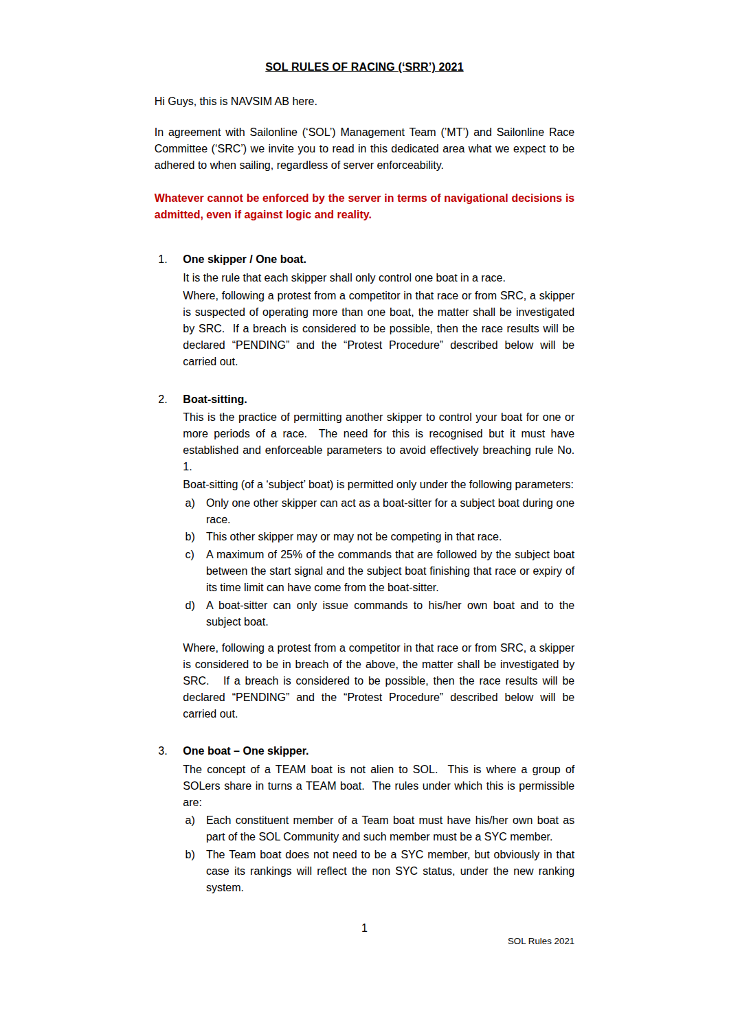SOL RULES OF RACING (‘SRR’) 2021
Hi Guys, this is NAVSIM AB here.
In agreement with Sailonline (‘SOL’) Management Team (’MT’) and Sailonline Race Committee (‘SRC’) we invite you to read in this dedicated area what we expect to be adhered to when sailing, regardless of server enforceability.
Whatever cannot be enforced by the server in terms of navigational decisions is admitted, even if against logic and reality.
One skipper / One boat.
It is the rule that each skipper shall only control one boat in a race.
Where, following a protest from a competitor in that race or from SRC, a skipper is suspected of operating more than one boat, the matter shall be investigated by SRC. If a breach is considered to be possible, then the race results will be declared “PENDING” and the “Protest Procedure” described below will be carried out.
Boat-sitting.
This is the practice of permitting another skipper to control your boat for one or more periods of a race. The need for this is recognised but it must have established and enforceable parameters to avoid effectively breaching rule No. 1.
Boat-sitting (of a ‘subject’ boat) is permitted only under the following parameters:
Only one other skipper can act as a boat-sitter for a subject boat during one race.
This other skipper may or may not be competing in that race.
A maximum of 25% of the commands that are followed by the subject boat between the start signal and the subject boat finishing that race or expiry of its time limit can have come from the boat-sitter.
A boat-sitter can only issue commands to his/her own boat and to the subject boat.
Where, following a protest from a competitor in that race or from SRC, a skipper is considered to be in breach of the above, the matter shall be investigated by SRC. If a breach is considered to be possible, then the race results will be declared “PENDING” and the “Protest Procedure” described below will be carried out.
One boat – One skipper.
The concept of a TEAM boat is not alien to SOL. This is where a group of SOLers share in turns a TEAM boat. The rules under which this is permissible are:
Each constituent member of a Team boat must have his/her own boat as part of the SOL Community and such member must be a SYC member.
The Team boat does not need to be a SYC member, but obviously in that case its rankings will reflect the non SYC status, under the new ranking system.
1
SOL Rules 2021